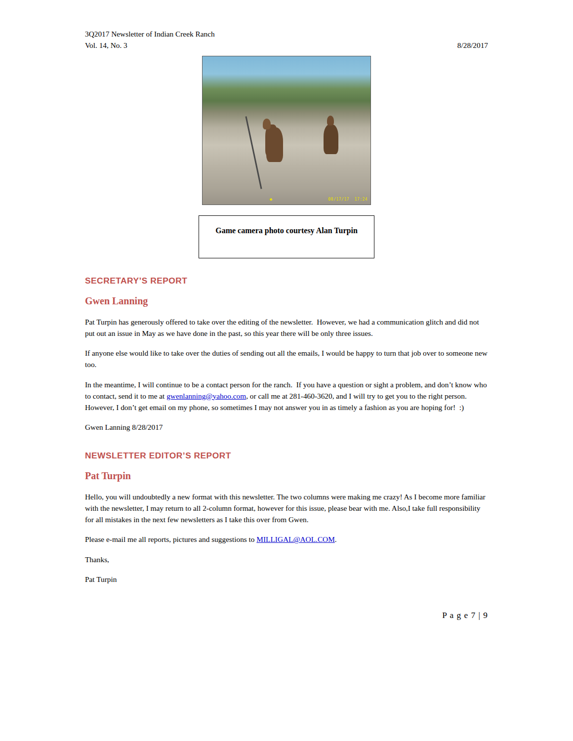3Q2017 Newsletter of Indian Creek Ranch
Vol. 14, No. 3
8/28/2017
●
08/17/17 17:24
Game camera photo courtesy Alan Turpin
SECRETARY’S REPORT
Gwen Lanning
Pat Turpin has generously offered to take over the editing of the newsletter. However, we had a communication glitch and did not put out an issue in May as we have done in the past, so this year there will be only three issues.
If anyone else would like to take over the duties of sending out all the emails, I would be happy to turn that job over to someone new too.
In the meantime, I will continue to be a contact person for the ranch. If you have a question or sight a problem, and don’t know who to contact, send it to me at gwenlanning@yahoo.com, or call me at 281-460-3620, and I will try to get you to the right person. However, I don’t get email on my phone, so sometimes I may not answer you in as timely a fashion as you are hoping for! :)
Gwen Lanning 8/28/2017
NEWSLETTER EDITOR’S REPORT
Pat Turpin
Hello, you will undoubtedly a new format with this newsletter. The two columns were making me crazy! As I become more familiar with the newsletter, I may return to all 2-column format, however for this issue, please bear with me. Also,I take full responsibility for all mistakes in the next few newsletters as I take this over from Gwen.
Please e-mail me all reports, pictures and suggestions to MILLIGAL@AOL.COM.
Thanks,
Pat Turpin
P a g e 7 | 9